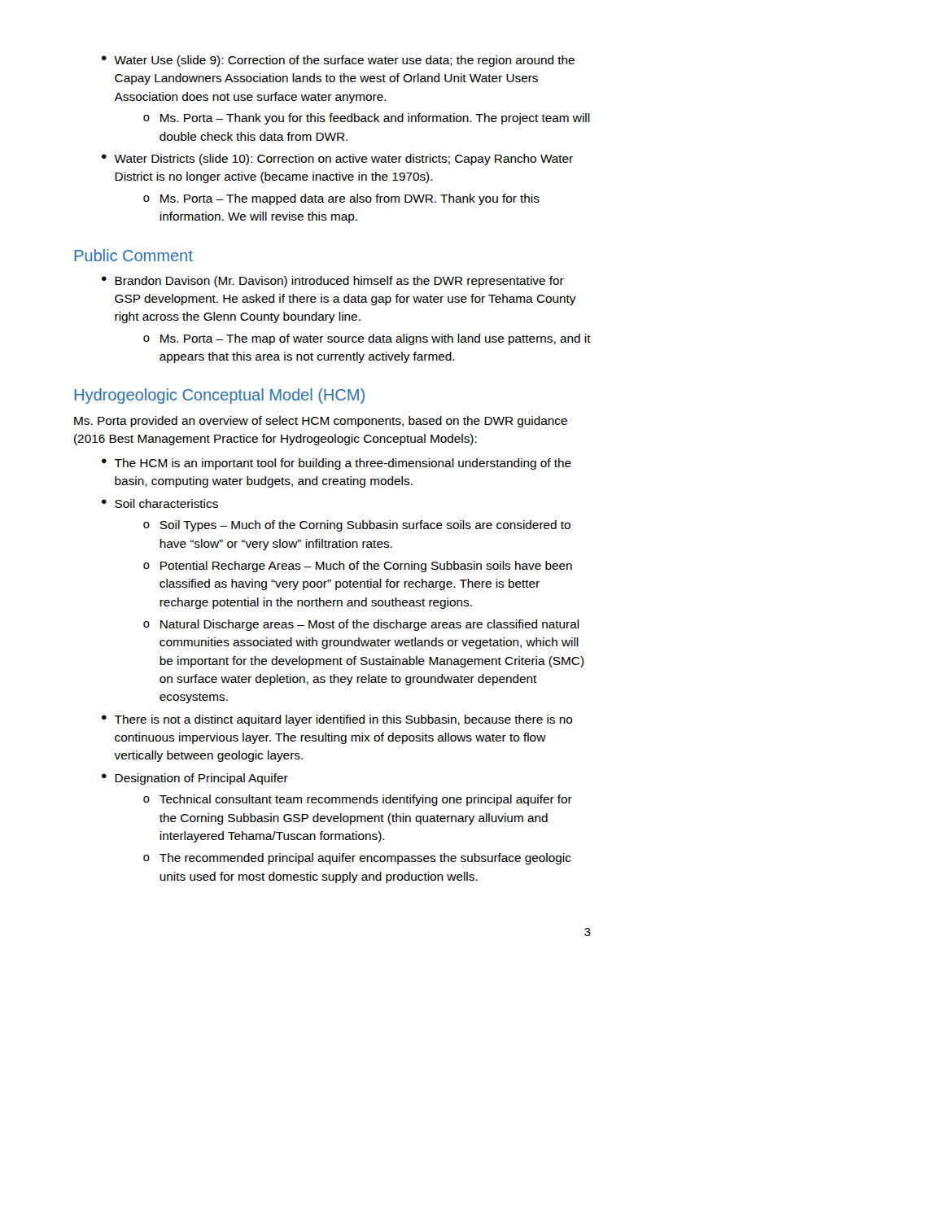Water Use (slide 9): Correction of the surface water use data; the region around the Capay Landowners Association lands to the west of Orland Unit Water Users Association does not use surface water anymore.
Ms. Porta – Thank you for this feedback and information. The project team will double check this data from DWR.
Water Districts (slide 10): Correction on active water districts; Capay Rancho Water District is no longer active (became inactive in the 1970s).
Ms. Porta – The mapped data are also from DWR. Thank you for this information. We will revise this map.
Public Comment
Brandon Davison (Mr. Davison) introduced himself as the DWR representative for GSP development. He asked if there is a data gap for water use for Tehama County right across the Glenn County boundary line.
Ms. Porta – The map of water source data aligns with land use patterns, and it appears that this area is not currently actively farmed.
Hydrogeologic Conceptual Model (HCM)
Ms. Porta provided an overview of select HCM components, based on the DWR guidance (2016 Best Management Practice for Hydrogeologic Conceptual Models):
The HCM is an important tool for building a three-dimensional understanding of the basin, computing water budgets, and creating models.
Soil characteristics
Soil Types – Much of the Corning Subbasin surface soils are considered to have “slow” or “very slow” infiltration rates.
Potential Recharge Areas – Much of the Corning Subbasin soils have been classified as having “very poor” potential for recharge. There is better recharge potential in the northern and southeast regions.
Natural Discharge areas – Most of the discharge areas are classified natural communities associated with groundwater wetlands or vegetation, which will be important for the development of Sustainable Management Criteria (SMC) on surface water depletion, as they relate to groundwater dependent ecosystems.
There is not a distinct aquitard layer identified in this Subbasin, because there is no continuous impervious layer. The resulting mix of deposits allows water to flow vertically between geologic layers.
Designation of Principal Aquifer
Technical consultant team recommends identifying one principal aquifer for the Corning Subbasin GSP development (thin quaternary alluvium and interlayered Tehama/Tuscan formations).
The recommended principal aquifer encompasses the subsurface geologic units used for most domestic supply and production wells.
3